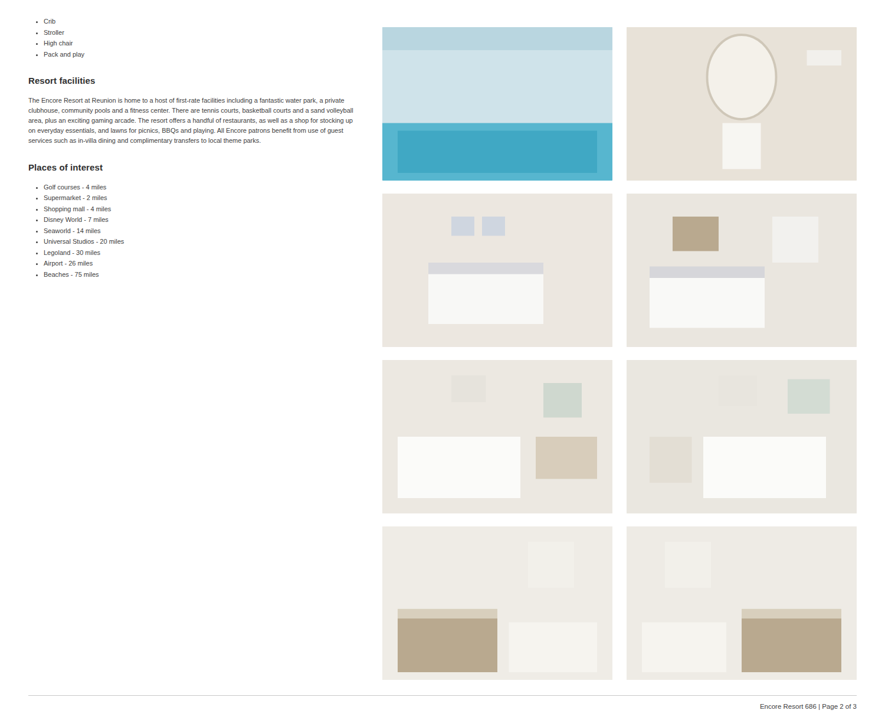Crib
Stroller
High chair
Pack and play
Resort facilities
The Encore Resort at Reunion is home to a host of first-rate facilities including a fantastic water park, a private clubhouse, community pools and a fitness center. There are tennis courts, basketball courts and a sand volleyball area, plus an exciting gaming arcade. The resort offers a handful of restaurants, as well as a shop for stocking up on everyday essentials, and lawns for picnics, BBQs and playing. All Encore patrons benefit from use of guest services such as in-villa dining and complimentary transfers to local theme parks.
Places of interest
Golf courses - 4 miles
Supermarket - 2 miles
Shopping mall - 4 miles
Disney World - 7 miles
Seaworld - 14 miles
Universal Studios - 20 miles
Legoland - 30 miles
Airport - 26 miles
Beaches - 75 miles
Encore Resort 686 | Page 2 of 3